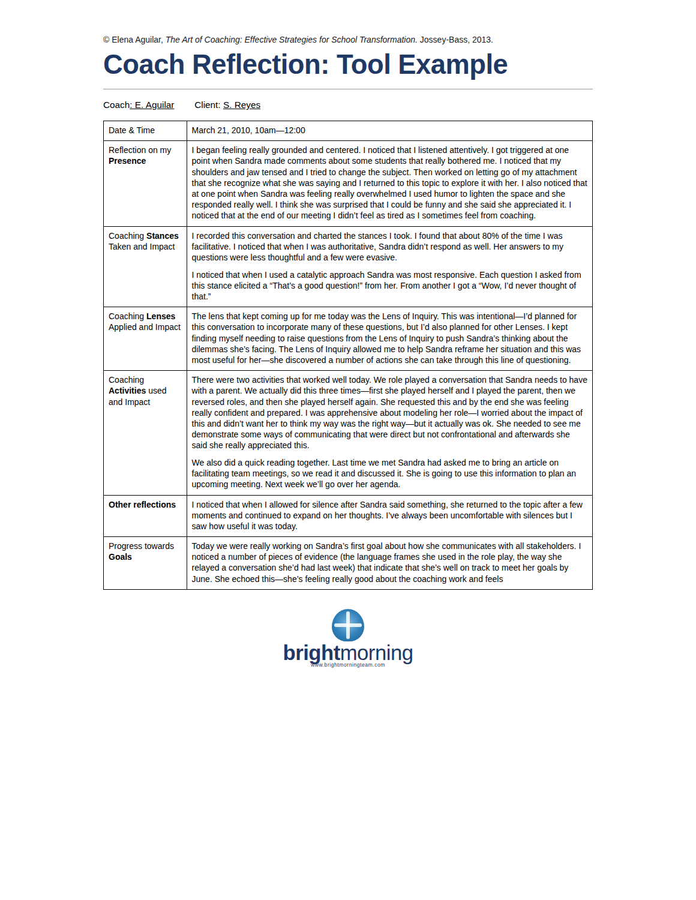© Elena Aguilar, The Art of Coaching: Effective Strategies for School Transformation. Jossey-Bass, 2013.
Coach Reflection: Tool Example
Coach: E. Aguilar Client: S. Reyes
| Date & Time | March 21, 2010, 10am—12:00 |
| Reflection on my Presence | I began feeling really grounded and centered. I noticed that I listened attentively. I got triggered at one point when Sandra made comments about some students that really bothered me. I noticed that my shoulders and jaw tensed and I tried to change the subject. Then worked on letting go of my attachment that she recognize what she was saying and I returned to this topic to explore it with her. I also noticed that at one point when Sandra was feeling really overwhelmed I used humor to lighten the space and she responded really well. I think she was surprised that I could be funny and she said she appreciated it. I noticed that at the end of our meeting I didn’t feel as tired as I sometimes feel from coaching. |
| Coaching Stances Taken and Impact | I recorded this conversation and charted the stances I took. I found that about 80% of the time I was facilitative. I noticed that when I was authoritative, Sandra didn’t respond as well. Her answers to my questions were less thoughtful and a few were evasive. I noticed that when I used a catalytic approach Sandra was most responsive. Each question I asked from this stance elicited a “That’s a good question!” from her. From another I got a “Wow, I’d never thought of that.” |
| Coaching Lenses Applied and Impact | The lens that kept coming up for me today was the Lens of Inquiry. This was intentional—I’d planned for this conversation to incorporate many of these questions, but I’d also planned for other Lenses. I kept finding myself needing to raise questions from the Lens of Inquiry to push Sandra’s thinking about the dilemmas she’s facing. The Lens of Inquiry allowed me to help Sandra reframe her situation and this was most useful for her—she discovered a number of actions she can take through this line of questioning. |
| Coaching Activities used and Impact | There were two activities that worked well today. We role played a conversation that Sandra needs to have with a parent. We actually did this three times—first she played herself and I played the parent, then we reversed roles, and then she played herself again. She requested this and by the end she was feeling really confident and prepared. I was apprehensive about modeling her role—I worried about the impact of this and didn’t want her to think my way was the right way—but it actually was ok. She needed to see me demonstrate some ways of communicating that were direct but not confrontational and afterwards she said she really appreciated this. We also did a quick reading together. Last time we met Sandra had asked me to bring an article on facilitating team meetings, so we read it and discussed it. She is going to use this information to plan an upcoming meeting. Next week we’ll go over her agenda. |
| Other reflections | I noticed that when I allowed for silence after Sandra said something, she returned to the topic after a few moments and continued to expand on her thoughts. I’ve always been uncomfortable with silences but I saw how useful it was today. |
| Progress towards Goals | Today we were really working on Sandra’s first goal about how she communicates with all stakeholders. I noticed a number of pieces of evidence (the language frames she used in the role play, the way she relayed a conversation she’d had last week) that indicate that she’s well on track to meet her goals by June. She echoed this—she’s feeling really good about the coaching work and feels |
bright morning
www.brightmorningteam.com